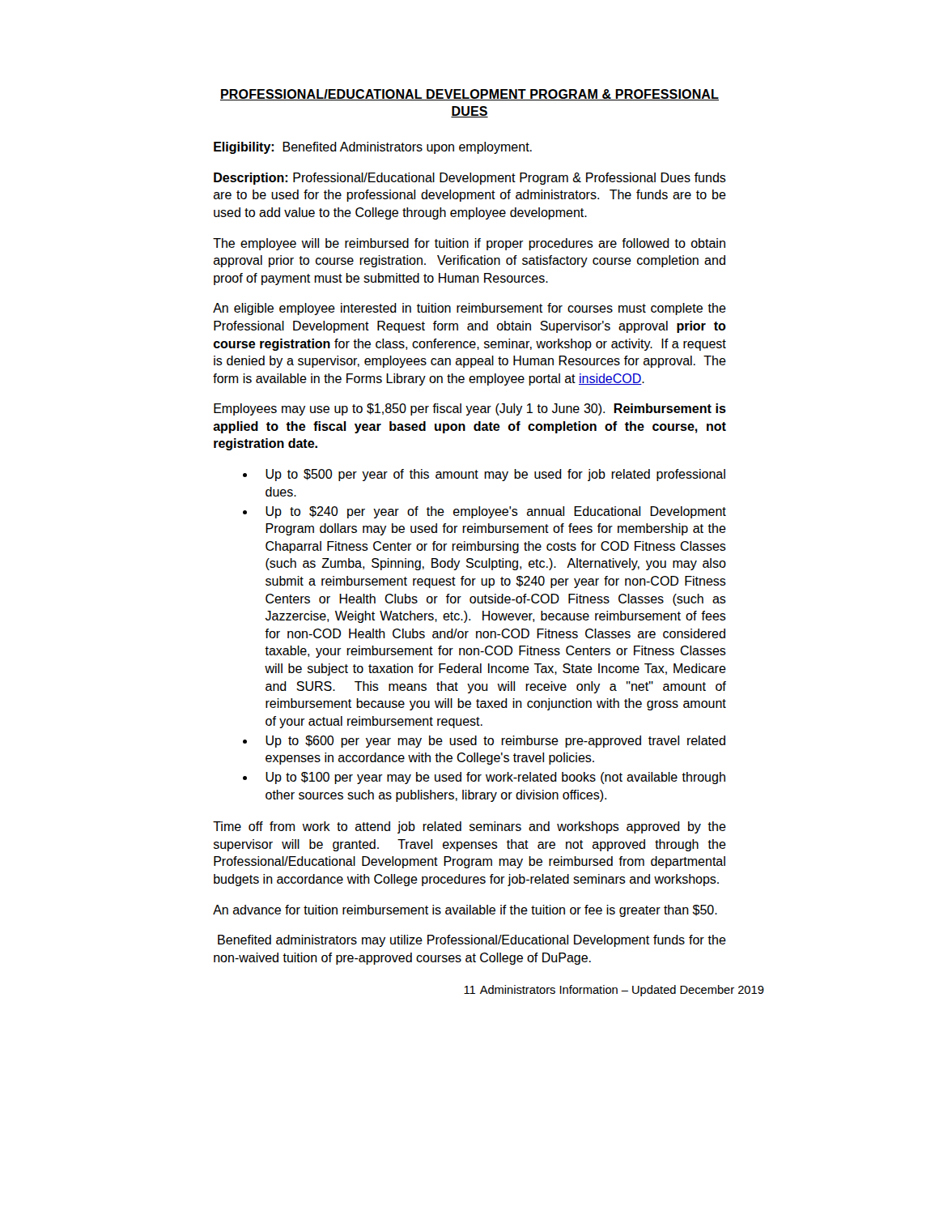PROFESSIONAL/EDUCATIONAL DEVELOPMENT PROGRAM & PROFESSIONAL DUES
Eligibility: Benefited Administrators upon employment.
Description: Professional/Educational Development Program & Professional Dues funds are to be used for the professional development of administrators. The funds are to be used to add value to the College through employee development.
The employee will be reimbursed for tuition if proper procedures are followed to obtain approval prior to course registration. Verification of satisfactory course completion and proof of payment must be submitted to Human Resources.
An eligible employee interested in tuition reimbursement for courses must complete the Professional Development Request form and obtain Supervisor's approval prior to course registration for the class, conference, seminar, workshop or activity. If a request is denied by a supervisor, employees can appeal to Human Resources for approval. The form is available in the Forms Library on the employee portal at insideCOD.
Employees may use up to $1,850 per fiscal year (July 1 to June 30). Reimbursement is applied to the fiscal year based upon date of completion of the course, not registration date.
Up to $500 per year of this amount may be used for job related professional dues.
Up to $240 per year of the employee's annual Educational Development Program dollars may be used for reimbursement of fees for membership at the Chaparral Fitness Center or for reimbursing the costs for COD Fitness Classes (such as Zumba, Spinning, Body Sculpting, etc.). Alternatively, you may also submit a reimbursement request for up to $240 per year for non-COD Fitness Centers or Health Clubs or for outside-of-COD Fitness Classes (such as Jazzercise, Weight Watchers, etc.). However, because reimbursement of fees for non-COD Health Clubs and/or non-COD Fitness Classes are considered taxable, your reimbursement for non-COD Fitness Centers or Fitness Classes will be subject to taxation for Federal Income Tax, State Income Tax, Medicare and SURS. This means that you will receive only a "net" amount of reimbursement because you will be taxed in conjunction with the gross amount of your actual reimbursement request.
Up to $600 per year may be used to reimburse pre-approved travel related expenses in accordance with the College's travel policies.
Up to $100 per year may be used for work-related books (not available through other sources such as publishers, library or division offices).
Time off from work to attend job related seminars and workshops approved by the supervisor will be granted. Travel expenses that are not approved through the Professional/Educational Development Program may be reimbursed from departmental budgets in accordance with College procedures for job-related seminars and workshops.
An advance for tuition reimbursement is available if the tuition or fee is greater than $50.
Benefited administrators may utilize Professional/Educational Development funds for the non-waived tuition of pre-approved courses at College of DuPage.
11 Administrators Information – Updated December 2019